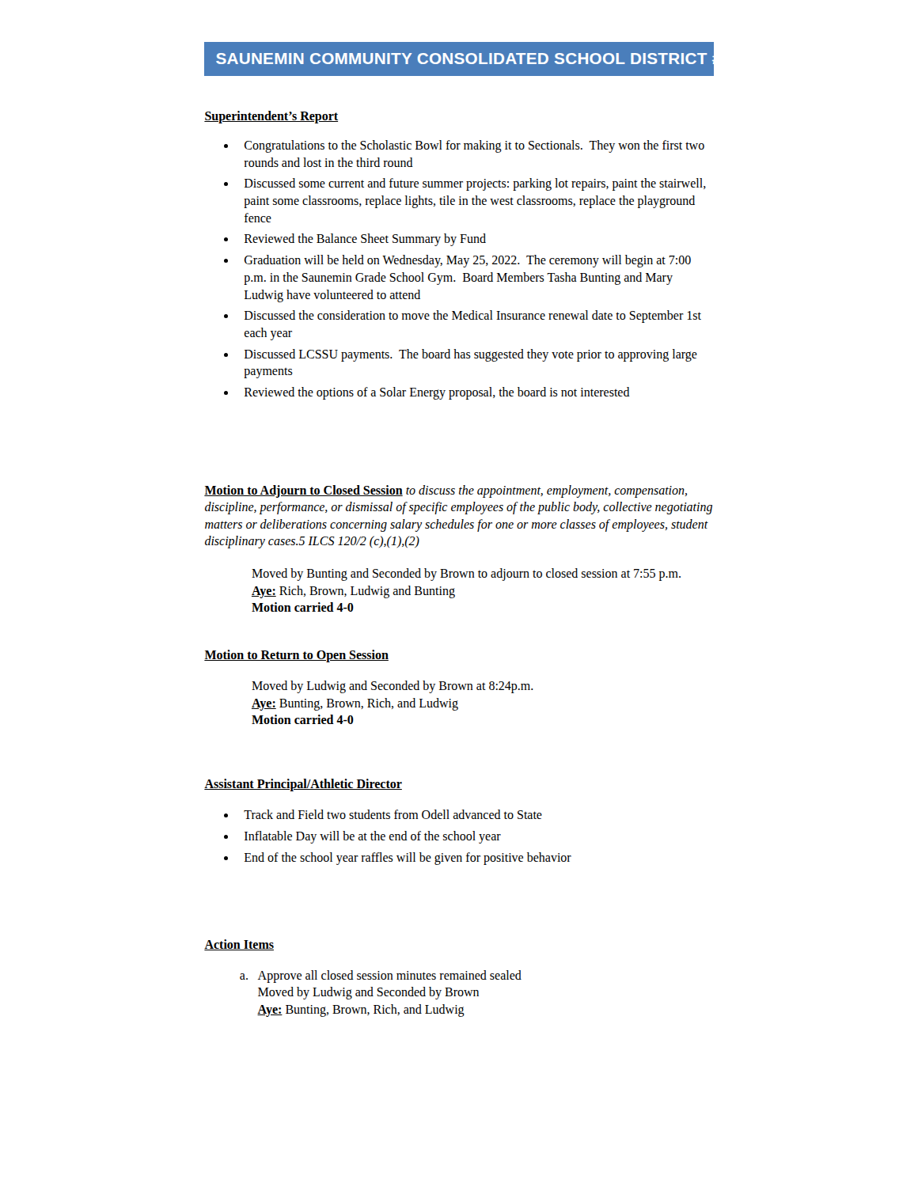SAUNEMIN COMMUNITY CONSOLIDATED SCHOOL DISTRICT #438
Superintendent’s Report
Congratulations to the Scholastic Bowl for making it to Sectionals. They won the first two rounds and lost in the third round
Discussed some current and future summer projects: parking lot repairs, paint the stairwell, paint some classrooms, replace lights, tile in the west classrooms, replace the playground fence
Reviewed the Balance Sheet Summary by Fund
Graduation will be held on Wednesday, May 25, 2022. The ceremony will begin at 7:00 p.m. in the Saunemin Grade School Gym. Board Members Tasha Bunting and Mary Ludwig have volunteered to attend
Discussed the consideration to move the Medical Insurance renewal date to September 1st each year
Discussed LCSSU payments. The board has suggested they vote prior to approving large payments
Reviewed the options of a Solar Energy proposal, the board is not interested
Motion to Adjourn to Closed Session to discuss the appointment, employment, compensation, discipline, performance, or dismissal of specific employees of the public body, collective negotiating matters or deliberations concerning salary schedules for one or more classes of employees, student disciplinary cases.5 ILCS 120/2 (c),(1),(2)
Moved by Bunting and Seconded by Brown to adjourn to closed session at 7:55 p.m.
Aye: Rich, Brown, Ludwig and Bunting
Motion carried 4-0
Motion to Return to Open Session
Moved by Ludwig and Seconded by Brown at 8:24p.m.
Aye: Bunting, Brown, Rich, and Ludwig
Motion carried 4-0
Assistant Principal/Athletic Director
Track and Field two students from Odell advanced to State
Inflatable Day will be at the end of the school year
End of the school year raffles will be given for positive behavior
Action Items
Approve all closed session minutes remained sealed
Moved by Ludwig and Seconded by Brown
Aye: Bunting, Brown, Rich, and Ludwig